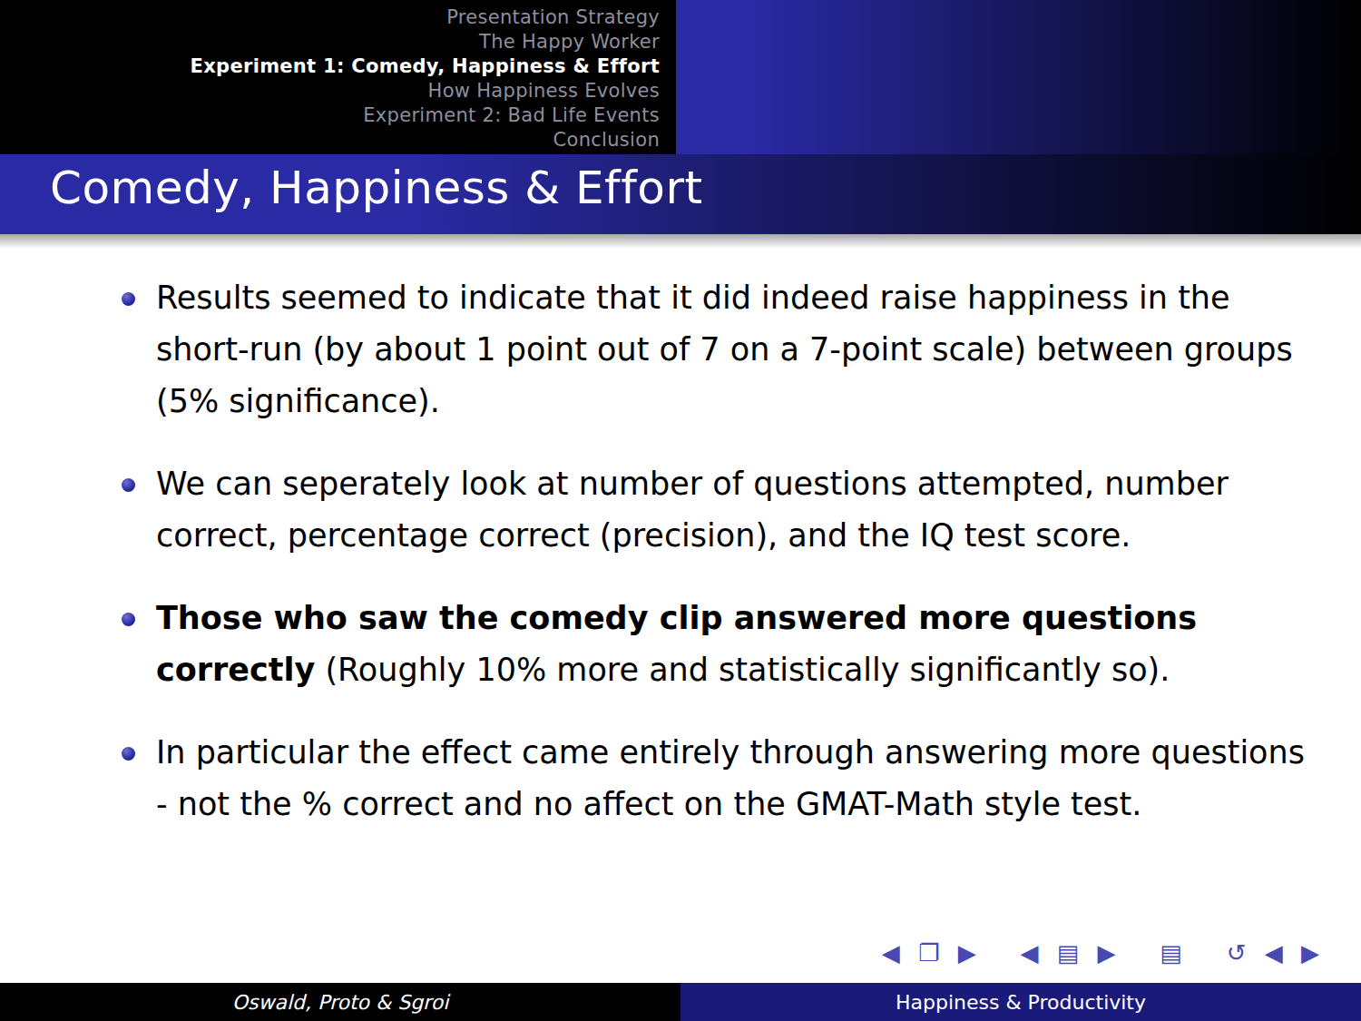Presentation Strategy
The Happy Worker
Experiment 1: Comedy, Happiness & Effort
How Happiness Evolves
Experiment 2: Bad Life Events
Conclusion
Comedy, Happiness & Effort
Results seemed to indicate that it did indeed raise happiness in the short-run (by about 1 point out of 7 on a 7-point scale) between groups (5% significance).
We can seperately look at number of questions attempted, number correct, percentage correct (precision), and the IQ test score.
Those who saw the comedy clip answered more questions correctly (Roughly 10% more and statistically significantly so).
In particular the effect came entirely through answering more questions - not the % correct and no affect on the GMAT-Math style test.
◀ ❐ ▶ ◀ ▤ ▶ ▤ ↺ ◀ ▶
Oswald, Proto & Sgroi
Happiness & Productivity